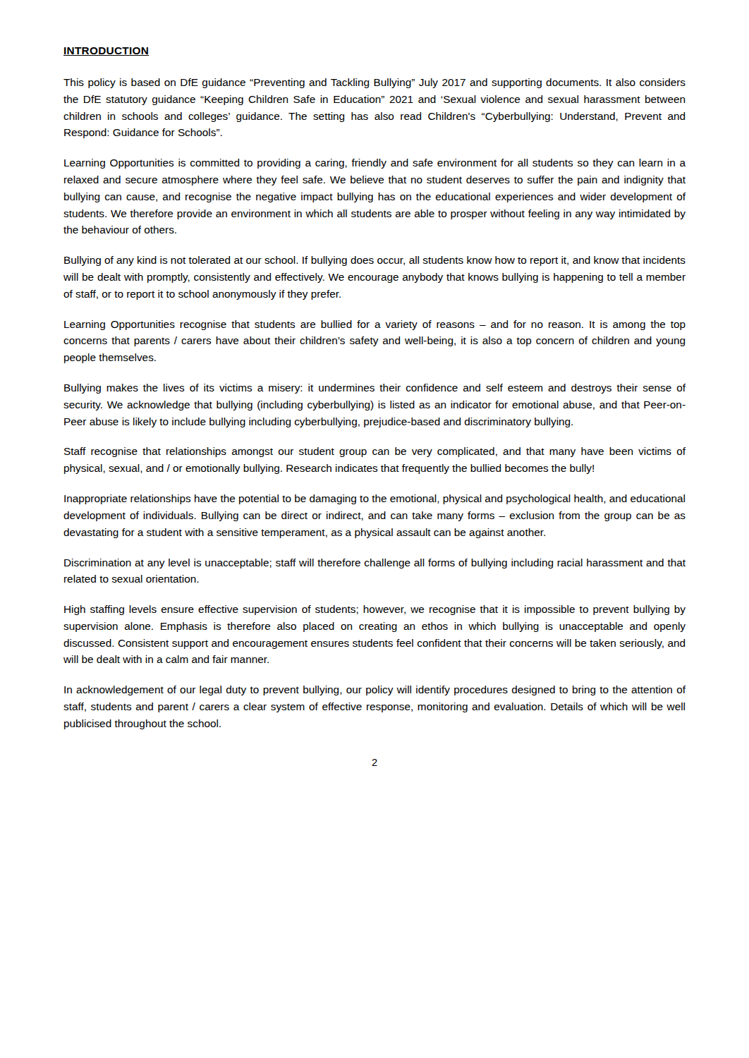INTRODUCTION
This policy is based on DfE guidance “Preventing and Tackling Bullying” July 2017 and supporting documents. It also considers the DfE statutory guidance “Keeping Children Safe in Education” 2021 and ‘Sexual violence and sexual harassment between children in schools and colleges’ guidance. The setting has also read Children's “Cyberbullying: Understand, Prevent and Respond: Guidance for Schools”.
Learning Opportunities is committed to providing a caring, friendly and safe environment for all students so they can learn in a relaxed and secure atmosphere where they feel safe. We believe that no student deserves to suffer the pain and indignity that bullying can cause, and recognise the negative impact bullying has on the educational experiences and wider development of students. We therefore provide an environment in which all students are able to prosper without feeling in any way intimidated by the behaviour of others.
Bullying of any kind is not tolerated at our school. If bullying does occur, all students know how to report it, and know that incidents will be dealt with promptly, consistently and effectively. We encourage anybody that knows bullying is happening to tell a member of staff, or to report it to school anonymously if they prefer.
Learning Opportunities recognise that students are bullied for a variety of reasons – and for no reason. It is among the top concerns that parents / carers have about their children’s safety and well-being, it is also a top concern of children and young people themselves.
Bullying makes the lives of its victims a misery: it undermines their confidence and self esteem and destroys their sense of security. We acknowledge that bullying (including cyberbullying) is listed as an indicator for emotional abuse, and that Peer-on-Peer abuse is likely to include bullying including cyberbullying, prejudice-based and discriminatory bullying.
Staff recognise that relationships amongst our student group can be very complicated, and that many have been victims of physical, sexual, and / or emotionally bullying. Research indicates that frequently the bullied becomes the bully!
Inappropriate relationships have the potential to be damaging to the emotional, physical and psychological health, and educational development of individuals. Bullying can be direct or indirect, and can take many forms – exclusion from the group can be as devastating for a student with a sensitive temperament, as a physical assault can be against another.
Discrimination at any level is unacceptable; staff will therefore challenge all forms of bullying including racial harassment and that related to sexual orientation.
High staffing levels ensure effective supervision of students; however, we recognise that it is impossible to prevent bullying by supervision alone. Emphasis is therefore also placed on creating an ethos in which bullying is unacceptable and openly discussed. Consistent support and encouragement ensures students feel confident that their concerns will be taken seriously, and will be dealt with in a calm and fair manner.
In acknowledgement of our legal duty to prevent bullying, our policy will identify procedures designed to bring to the attention of staff, students and parent / carers a clear system of effective response, monitoring and evaluation. Details of which will be well publicised throughout the school.
2